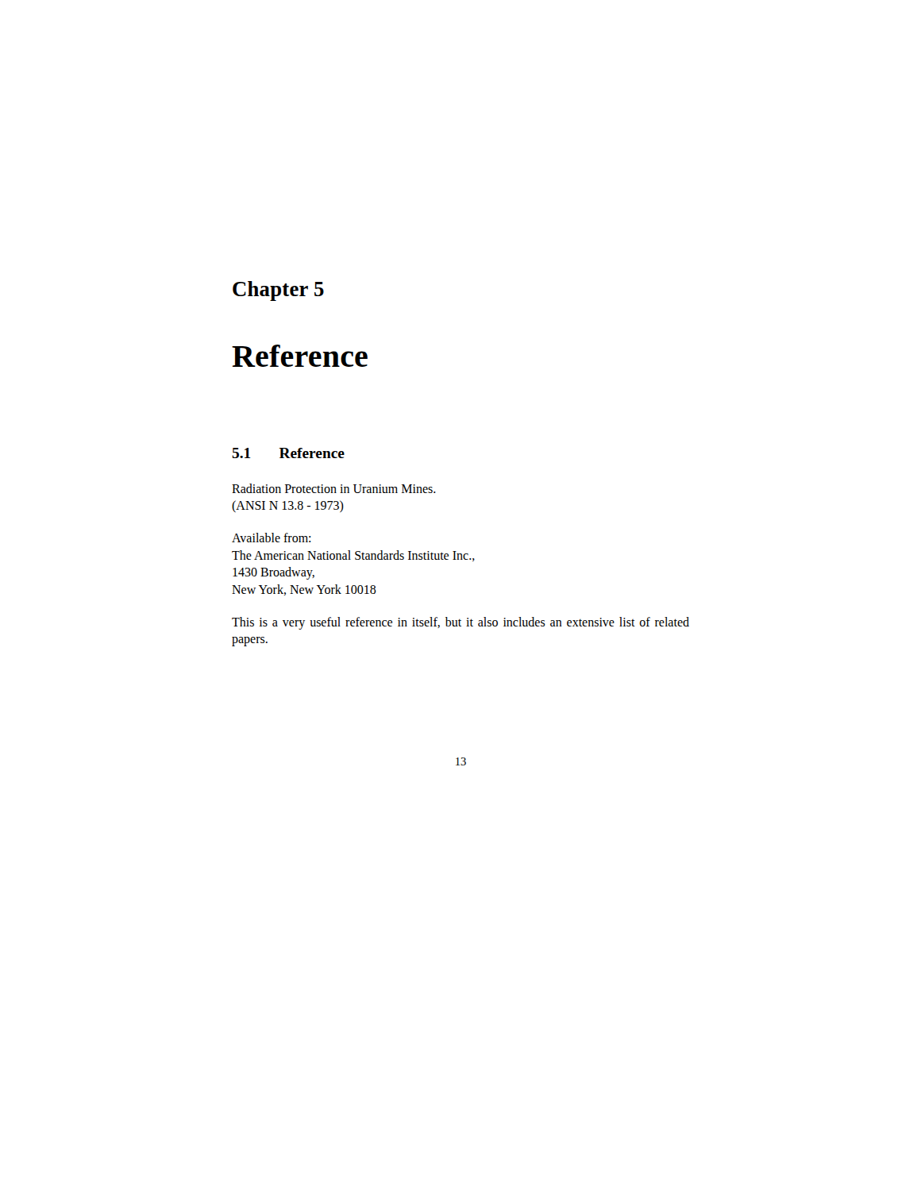Chapter 5
Reference
5.1 Reference
Radiation Protection in Uranium Mines.
(ANSI N 13.8 - 1973)
Available from:
The American National Standards Institute Inc.,
1430 Broadway,
New York, New York 10018
This is a very useful reference in itself, but it also includes an extensive list of related papers.
13